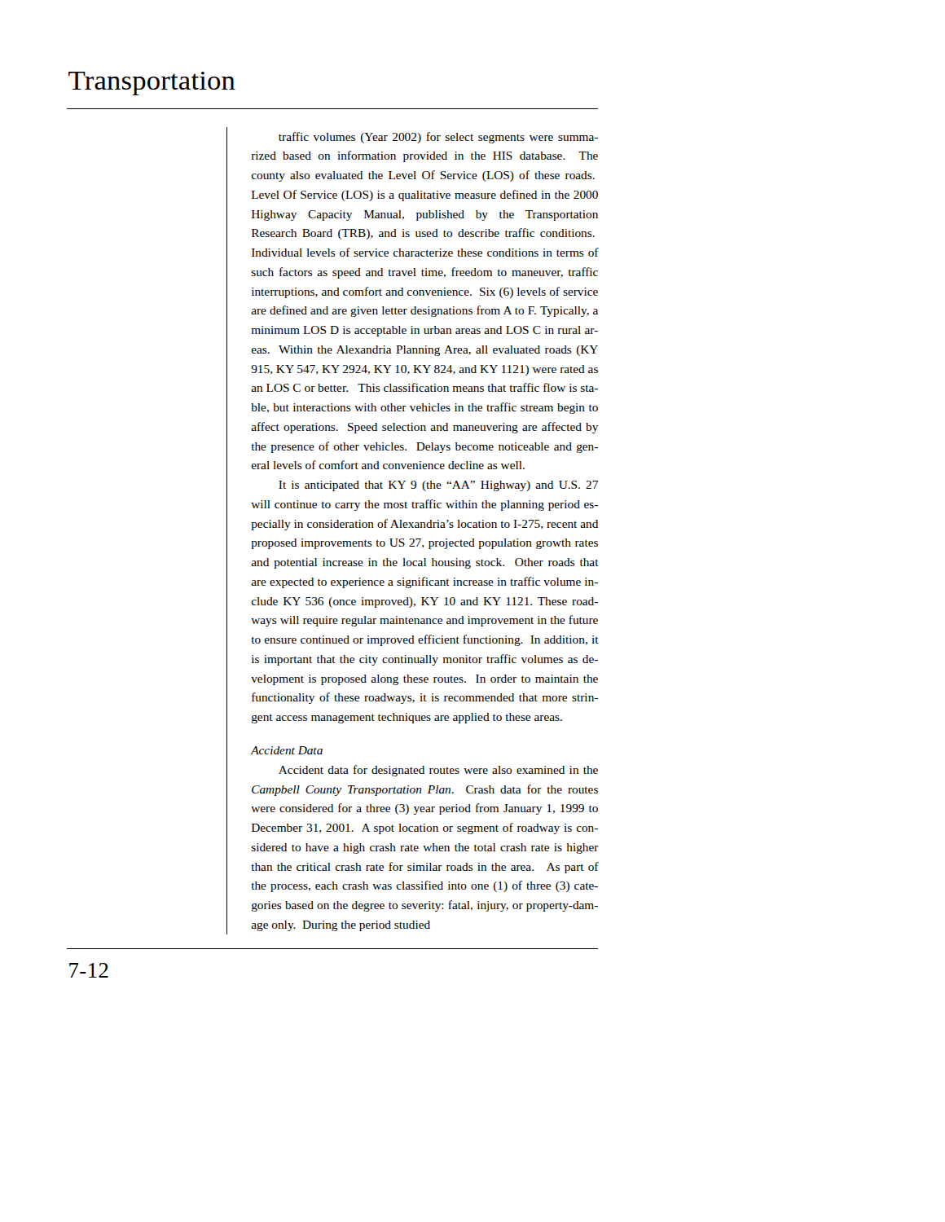Transportation
traffic volumes (Year 2002) for select segments were summarized based on information provided in the HIS database. The county also evaluated the Level Of Service (LOS) of these roads. Level Of Service (LOS) is a qualitative measure defined in the 2000 Highway Capacity Manual, published by the Transportation Research Board (TRB), and is used to describe traffic conditions. Individual levels of service characterize these conditions in terms of such factors as speed and travel time, freedom to maneuver, traffic interruptions, and comfort and convenience. Six (6) levels of service are defined and are given letter designations from A to F. Typically, a minimum LOS D is acceptable in urban areas and LOS C in rural areas. Within the Alexandria Planning Area, all evaluated roads (KY 915, KY 547, KY 2924, KY 10, KY 824, and KY 1121) were rated as an LOS C or better. This classification means that traffic flow is stable, but interactions with other vehicles in the traffic stream begin to affect operations. Speed selection and maneuvering are affected by the presence of other vehicles. Delays become noticeable and general levels of comfort and convenience decline as well.
It is anticipated that KY 9 (the “AA” Highway) and U.S. 27 will continue to carry the most traffic within the planning period especially in consideration of Alexandria’s location to I-275, recent and proposed improvements to US 27, projected population growth rates and potential increase in the local housing stock. Other roads that are expected to experience a significant increase in traffic volume include KY 536 (once improved), KY 10 and KY 1121. These roadways will require regular maintenance and improvement in the future to ensure continued or improved efficient functioning. In addition, it is important that the city continually monitor traffic volumes as development is proposed along these routes. In order to maintain the functionality of these roadways, it is recommended that more stringent access management techniques are applied to these areas.
Accident Data
Accident data for designated routes were also examined in the Campbell County Transportation Plan. Crash data for the routes were considered for a three (3) year period from January 1, 1999 to December 31, 2001. A spot location or segment of roadway is considered to have a high crash rate when the total crash rate is higher than the critical crash rate for similar roads in the area. As part of the process, each crash was classified into one (1) of three (3) categories based on the degree to severity: fatal, injury, or property-damage only. During the period studied
7-12